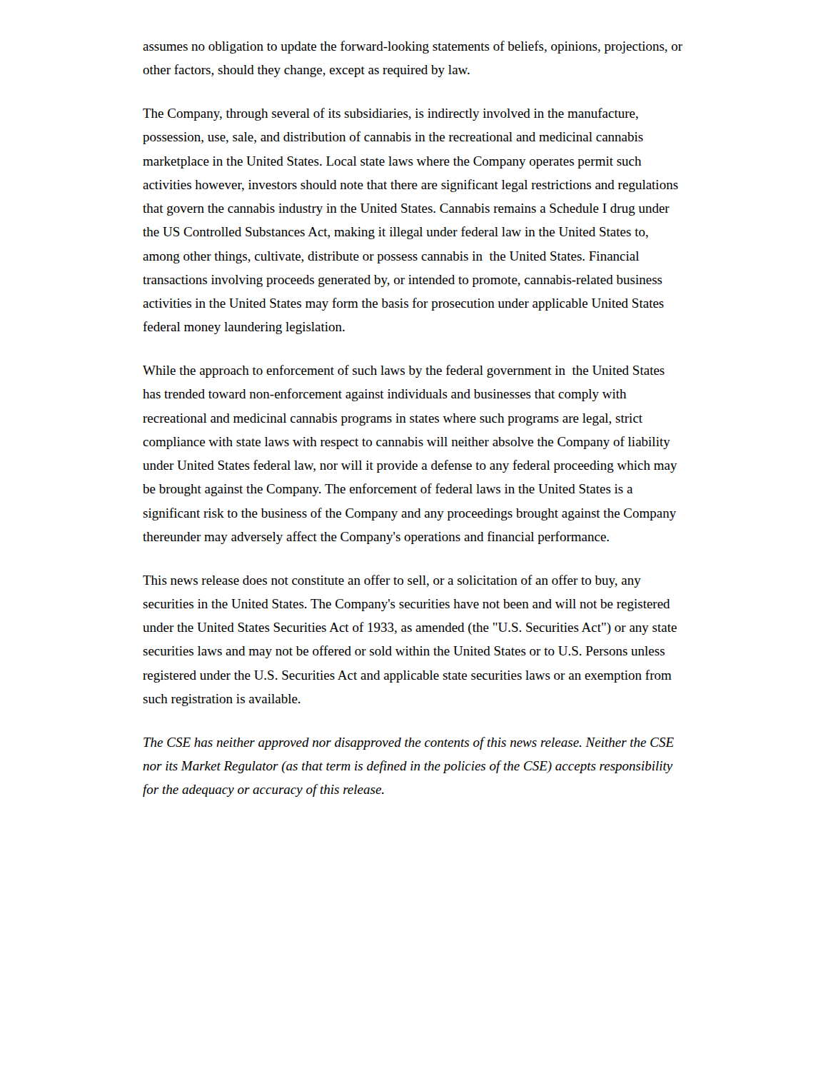assumes no obligation to update the forward-looking statements of beliefs, opinions, projections, or other factors, should they change, except as required by law.
The Company, through several of its subsidiaries, is indirectly involved in the manufacture, possession, use, sale, and distribution of cannabis in the recreational and medicinal cannabis marketplace in the United States. Local state laws where the Company operates permit such activities however, investors should note that there are significant legal restrictions and regulations that govern the cannabis industry in the United States. Cannabis remains a Schedule I drug under the US Controlled Substances Act, making it illegal under federal law in the United States to, among other things, cultivate, distribute or possess cannabis in the United States. Financial transactions involving proceeds generated by, or intended to promote, cannabis-related business activities in the United States may form the basis for prosecution under applicable United States federal money laundering legislation.
While the approach to enforcement of such laws by the federal government in the United States has trended toward non-enforcement against individuals and businesses that comply with recreational and medicinal cannabis programs in states where such programs are legal, strict compliance with state laws with respect to cannabis will neither absolve the Company of liability under United States federal law, nor will it provide a defense to any federal proceeding which may be brought against the Company. The enforcement of federal laws in the United States is a significant risk to the business of the Company and any proceedings brought against the Company thereunder may adversely affect the Company's operations and financial performance.
This news release does not constitute an offer to sell, or a solicitation of an offer to buy, any securities in the United States. The Company's securities have not been and will not be registered under the United States Securities Act of 1933, as amended (the "U.S. Securities Act") or any state securities laws and may not be offered or sold within the United States or to U.S. Persons unless registered under the U.S. Securities Act and applicable state securities laws or an exemption from such registration is available.
The CSE has neither approved nor disapproved the contents of this news release. Neither the CSE nor its Market Regulator (as that term is defined in the policies of the CSE) accepts responsibility for the adequacy or accuracy of this release.